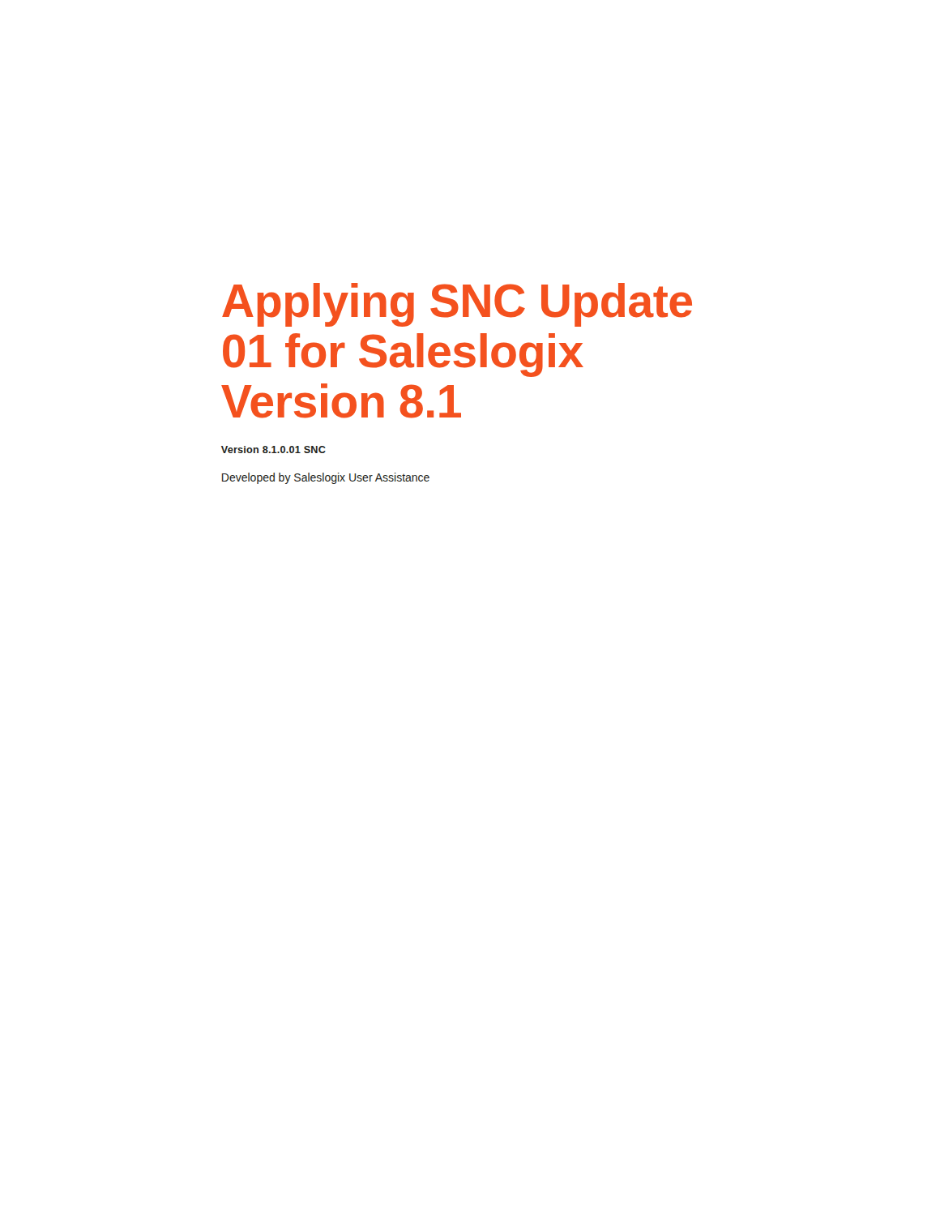Applying SNC Update 01 for Saleslogix Version 8.1
Version 8.1.0.01 SNC
Developed by Saleslogix User Assistance